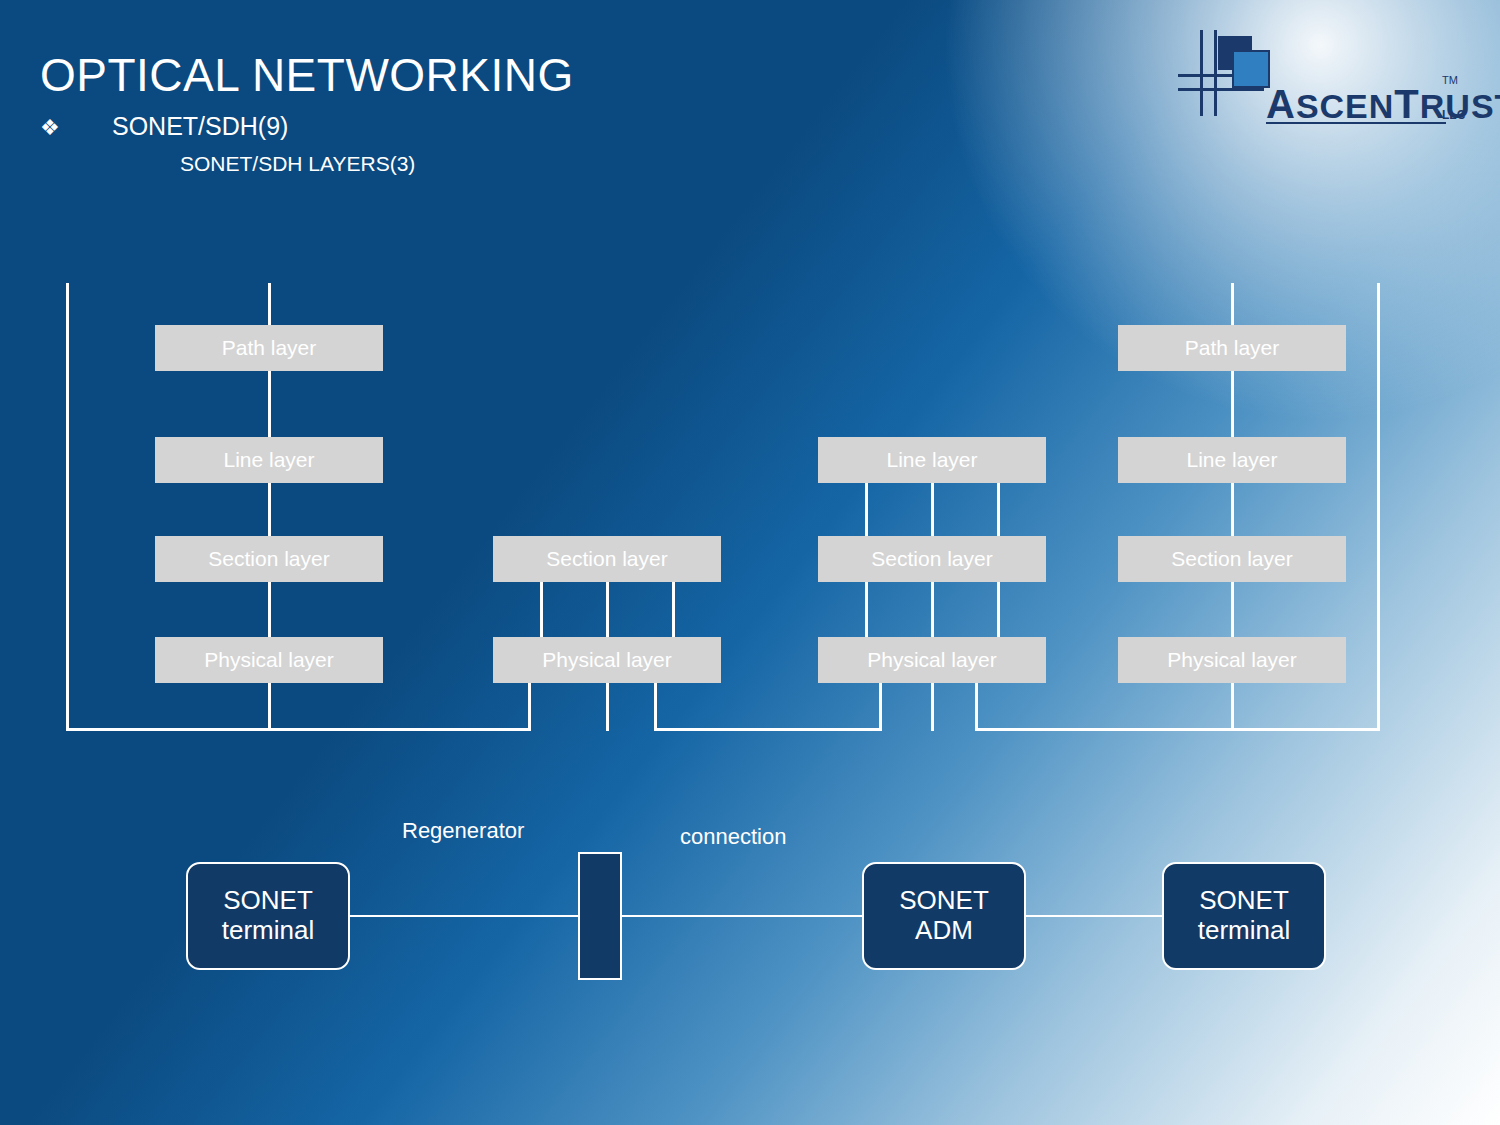OPTICAL NETWORKING
❖SONET/SDH(9)
SONET/SDH LAYERS(3)
ASCENTRUST
LLC
TM
Path layer
Line layer
Section layer
Physical layer
Section layer
Physical layer
Line layer
Section layer
Physical layer
Path layer
Line layer
Section layer
Physical layer
Regenerator
connection
SONET
terminal
SONET
ADM
SONET
terminal